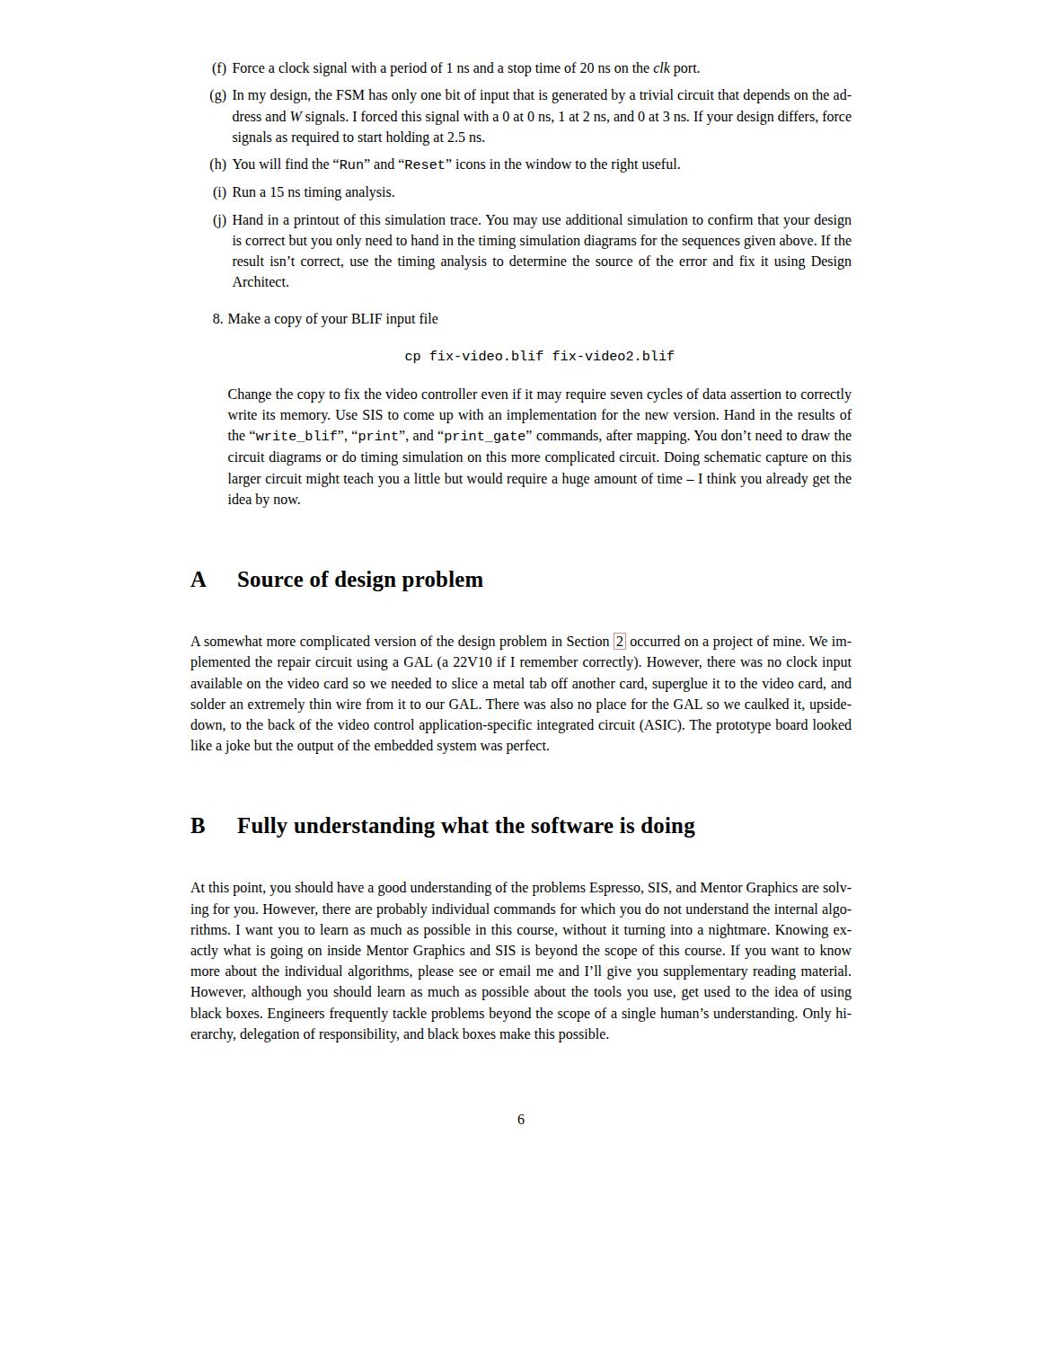(f) Force a clock signal with a period of 1 ns and a stop time of 20 ns on the clk port.
(g) In my design, the FSM has only one bit of input that is generated by a trivial circuit that depends on the address and W signals. I forced this signal with a 0 at 0 ns, 1 at 2 ns, and 0 at 3 ns. If your design differs, force signals as required to start holding at 2.5 ns.
(h) You will find the “Run” and “Reset” icons in the window to the right useful.
(i) Run a 15 ns timing analysis.
(j) Hand in a printout of this simulation trace. You may use additional simulation to confirm that your design is correct but you only need to hand in the timing simulation diagrams for the sequences given above. If the result isn’t correct, use the timing analysis to determine the source of the error and fix it using Design Architect.
8. Make a copy of your BLIF input file
cp fix-video.blif fix-video2.blif
Change the copy to fix the video controller even if it may require seven cycles of data assertion to correctly write its memory. Use SIS to come up with an implementation for the new version. Hand in the results of the “write_blif”, “print”, and “print_gate” commands, after mapping. You don’t need to draw the circuit diagrams or do timing simulation on this more complicated circuit. Doing schematic capture on this larger circuit might teach you a little but would require a huge amount of time – I think you already get the idea by now.
ASource of design problem
A somewhat more complicated version of the design problem in Section 2 occurred on a project of mine. We implemented the repair circuit using a GAL (a 22V10 if I remember correctly). However, there was no clock input available on the video card so we needed to slice a metal tab off another card, superglue it to the video card, and solder an extremely thin wire from it to our GAL. There was also no place for the GAL so we caulked it, upside-down, to the back of the video control application-specific integrated circuit (ASIC). The prototype board looked like a joke but the output of the embedded system was perfect.
BFully understanding what the software is doing
At this point, you should have a good understanding of the problems Espresso, SIS, and Mentor Graphics are solving for you. However, there are probably individual commands for which you do not understand the internal algorithms. I want you to learn as much as possible in this course, without it turning into a nightmare. Knowing exactly what is going on inside Mentor Graphics and SIS is beyond the scope of this course. If you want to know more about the individual algorithms, please see or email me and I’ll give you supplementary reading material. However, although you should learn as much as possible about the tools you use, get used to the idea of using black boxes. Engineers frequently tackle problems beyond the scope of a single human’s understanding. Only hierarchy, delegation of responsibility, and black boxes make this possible.
6